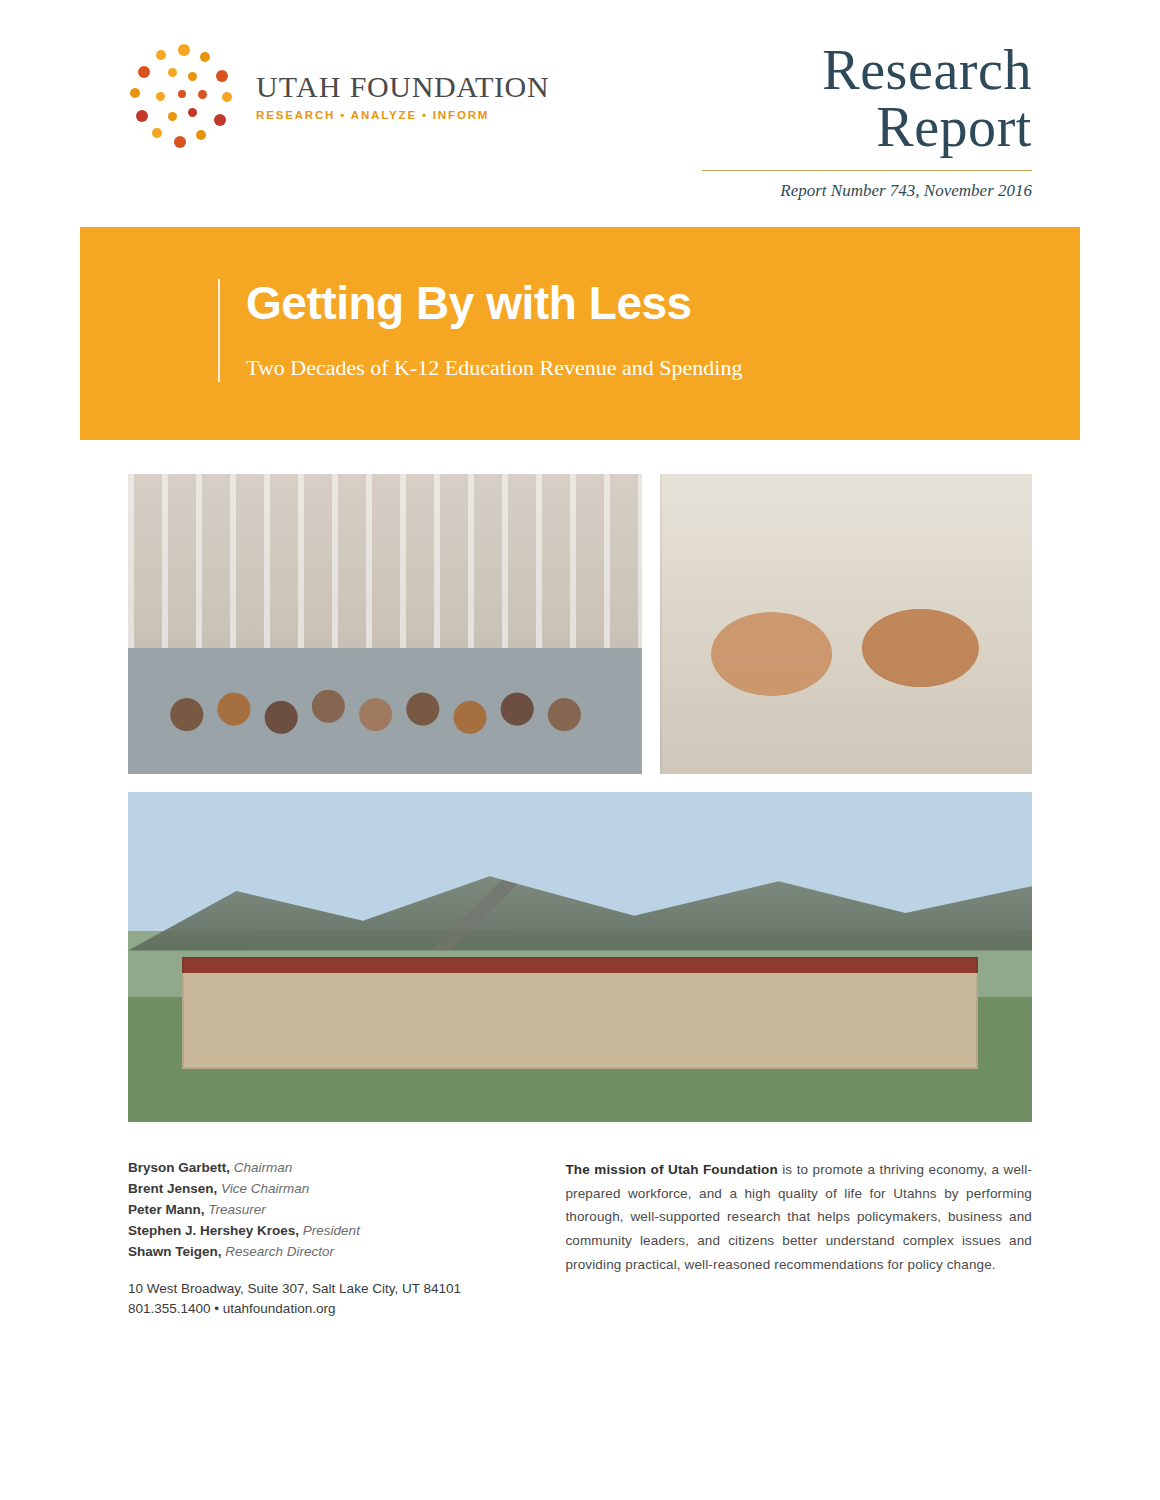Utah Foundation
Research • Analyze • Inform
Research
Report
Report Number 743, November 2016
Getting By with Less
Two Decades of K-12 Education Revenue and Spending
Bryson Garbett, Chairman
Brent Jensen, Vice Chairman
Peter Mann, Treasurer
Stephen J. Hershey Kroes, President
Shawn Teigen, Research Director
10 West Broadway, Suite 307, Salt Lake City, UT 84101
801.355.1400 • utahfoundation.org
The mission of Utah Foundation is to promote a thriving economy, a well-prepared workforce, and a high quality of life for Utahns by performing thorough, well-supported research that helps policymakers, business and community leaders, and citizens better understand complex issues and providing practical, well-reasoned recommendations for policy change.